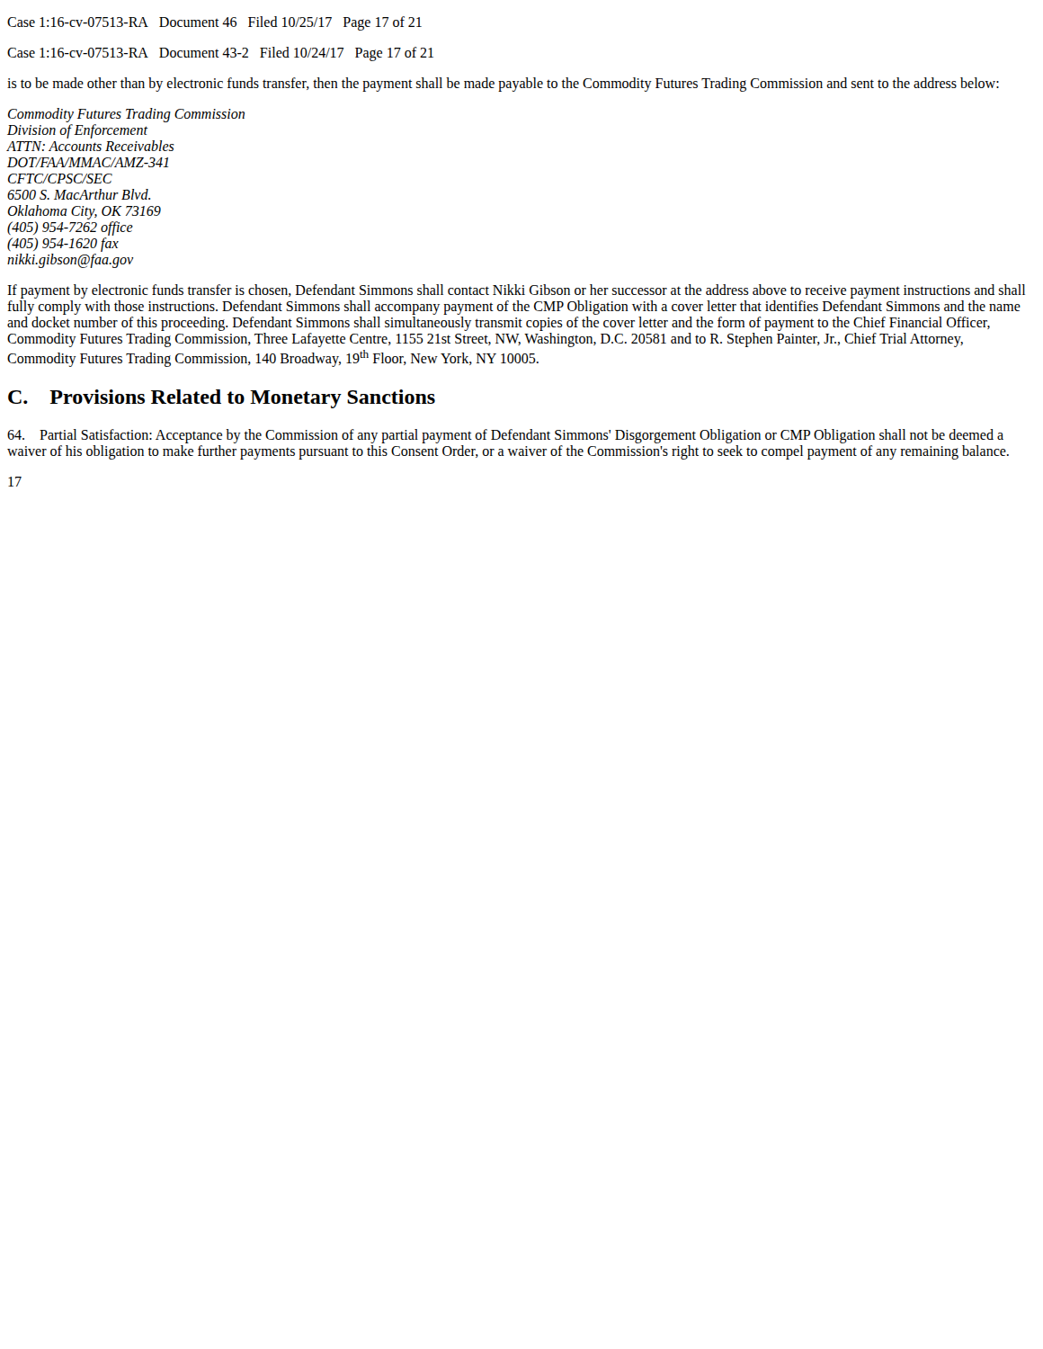Case 1:16-cv-07513-RA Document 46 Filed 10/25/17 Page 17 of 21
Case 1:16-cv-07513-RA Document 43-2 Filed 10/24/17 Page 17 of 21
is to be made other than by electronic funds transfer, then the payment shall be made payable to the Commodity Futures Trading Commission and sent to the address below:
Commodity Futures Trading Commission
Division of Enforcement
ATTN: Accounts Receivables
DOT/FAA/MMAC/AMZ-341
CFTC/CPSC/SEC
6500 S. MacArthur Blvd.
Oklahoma City, OK 73169
(405) 954-7262 office
(405) 954-1620 fax
nikki.gibson@faa.gov
If payment by electronic funds transfer is chosen, Defendant Simmons shall contact Nikki Gibson or her successor at the address above to receive payment instructions and shall fully comply with those instructions. Defendant Simmons shall accompany payment of the CMP Obligation with a cover letter that identifies Defendant Simmons and the name and docket number of this proceeding. Defendant Simmons shall simultaneously transmit copies of the cover letter and the form of payment to the Chief Financial Officer, Commodity Futures Trading Commission, Three Lafayette Centre, 1155 21st Street, NW, Washington, D.C. 20581 and to R. Stephen Painter, Jr., Chief Trial Attorney, Commodity Futures Trading Commission, 140 Broadway, 19th Floor, New York, NY 10005.
C. Provisions Related to Monetary Sanctions
64. Partial Satisfaction: Acceptance by the Commission of any partial payment of Defendant Simmons' Disgorgement Obligation or CMP Obligation shall not be deemed a waiver of his obligation to make further payments pursuant to this Consent Order, or a waiver of the Commission's right to seek to compel payment of any remaining balance.
17